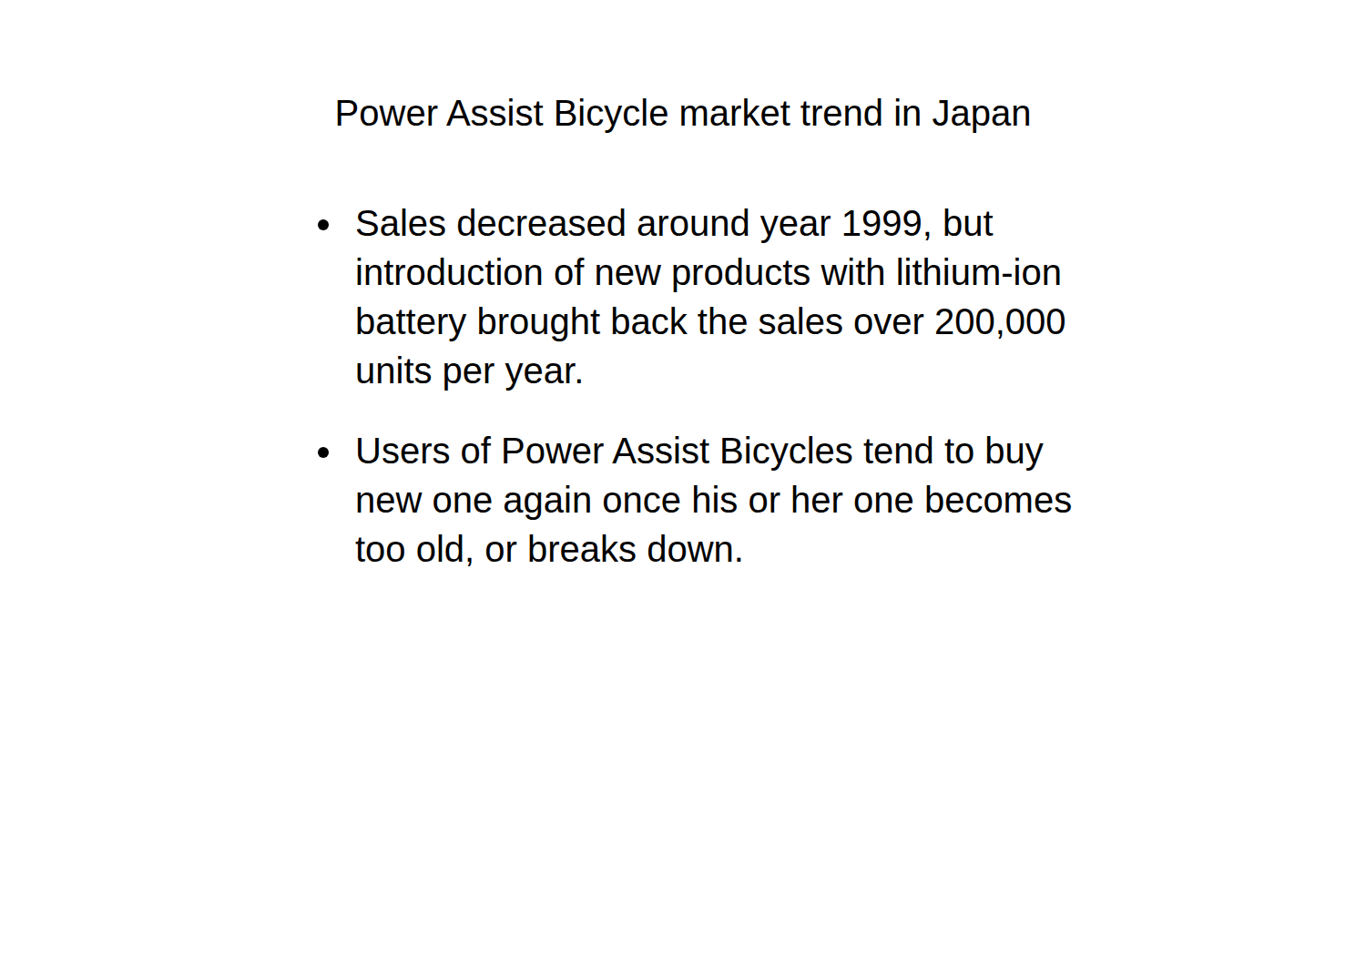Power Assist Bicycle market trend in Japan
Sales decreased around year 1999, but introduction of new products with lithium-ion battery brought back the sales over 200,000 units per year.
Users of Power Assist Bicycles tend to buy new one again once his or her one becomes too old, or breaks down.